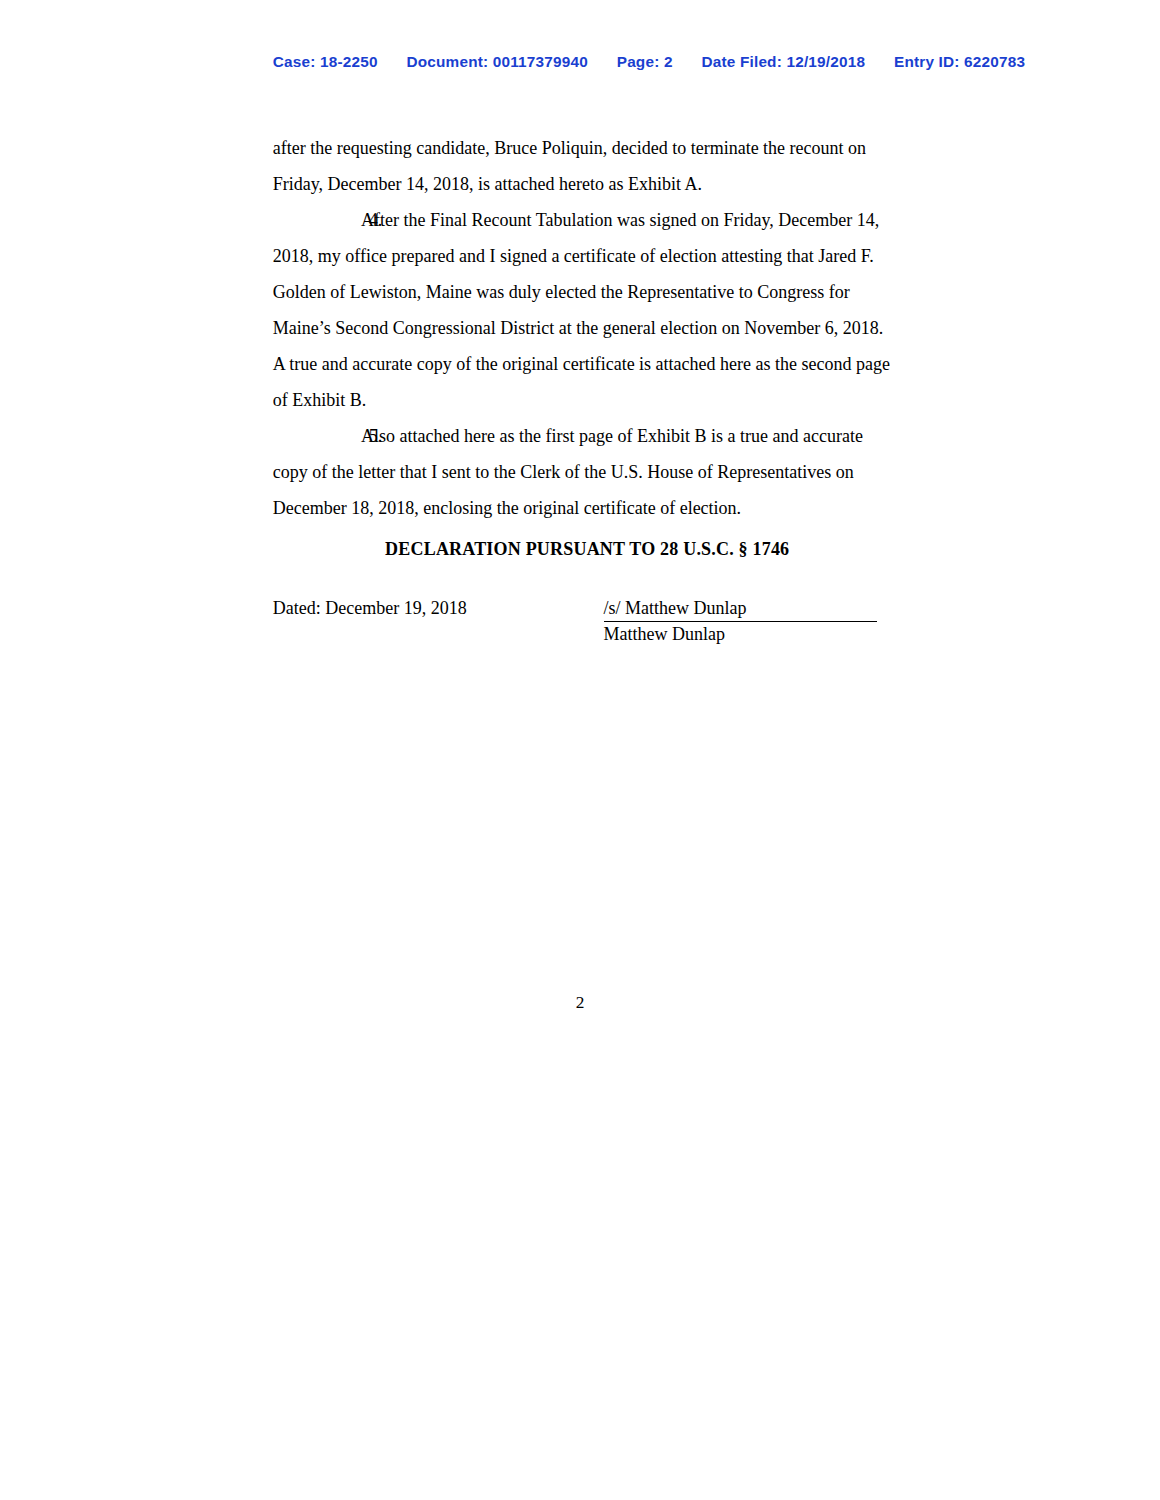Case: 18-2250 Document: 00117379940 Page: 2 Date Filed: 12/19/2018 Entry ID: 6220783
after the requesting candidate, Bruce Poliquin, decided to terminate the recount on Friday, December 14, 2018, is attached hereto as Exhibit A.
4. After the Final Recount Tabulation was signed on Friday, December 14, 2018, my office prepared and I signed a certificate of election attesting that Jared F. Golden of Lewiston, Maine was duly elected the Representative to Congress for Maine’s Second Congressional District at the general election on November 6, 2018. A true and accurate copy of the original certificate is attached here as the second page of Exhibit B.
5. Also attached here as the first page of Exhibit B is a true and accurate copy of the letter that I sent to the Clerk of the U.S. House of Representatives on December 18, 2018, enclosing the original certificate of election.
DECLARATION PURSUANT TO 28 U.S.C. § 1746
Dated: December 19, 2018
/s/ Matthew Dunlap
Matthew Dunlap
2